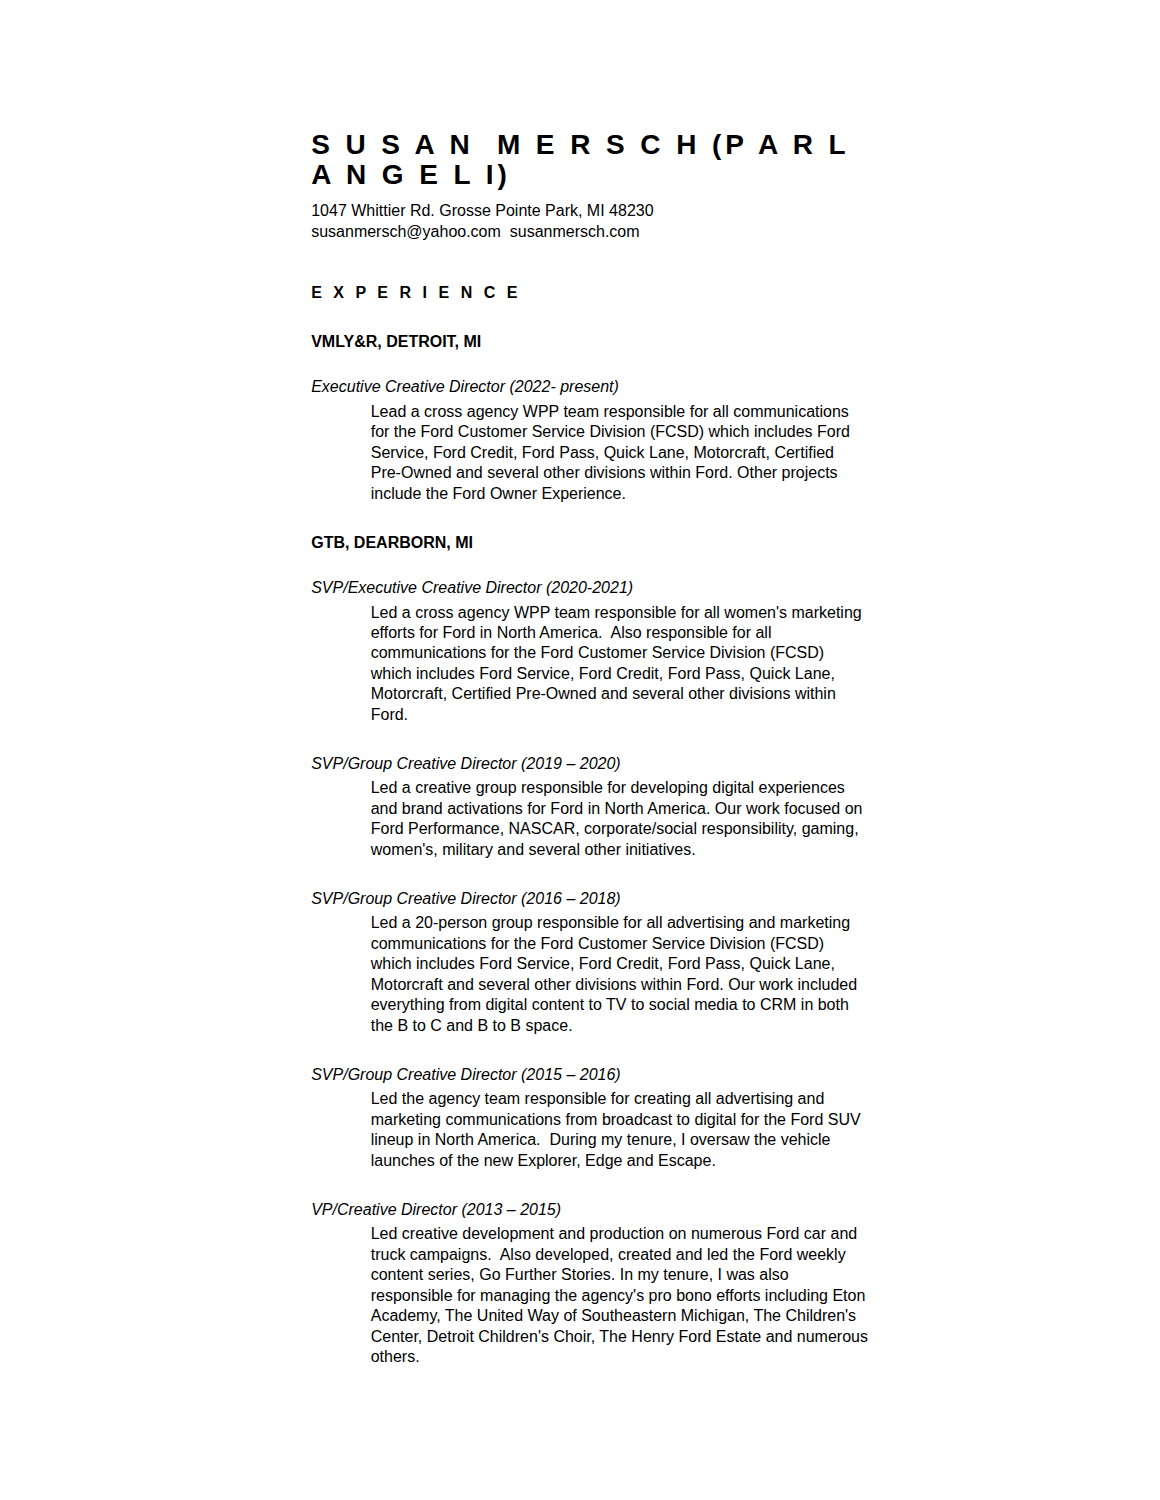S U S A N M E R S C H (P A R L A N G E L I)
1047 Whittier Rd. Grosse Pointe Park, MI 48230
susanmersch@yahoo.com susanmersch.com
E X P E R I E N C E
VMLY&R, DETROIT, MI
Executive Creative Director (2022- present)
Lead a cross agency WPP team responsible for all communications for the Ford Customer Service Division (FCSD) which includes Ford Service, Ford Credit, Ford Pass, Quick Lane, Motorcraft, Certified Pre-Owned and several other divisions within Ford. Other projects include the Ford Owner Experience.
GTB, DEARBORN, MI
SVP/Executive Creative Director (2020-2021)
Led a cross agency WPP team responsible for all women's marketing efforts for Ford in North America. Also responsible for all communications for the Ford Customer Service Division (FCSD) which includes Ford Service, Ford Credit, Ford Pass, Quick Lane, Motorcraft, Certified Pre-Owned and several other divisions within Ford.
SVP/Group Creative Director (2019 – 2020)
Led a creative group responsible for developing digital experiences and brand activations for Ford in North America. Our work focused on Ford Performance, NASCAR, corporate/social responsibility, gaming, women's, military and several other initiatives.
SVP/Group Creative Director (2016 – 2018)
Led a 20-person group responsible for all advertising and marketing communications for the Ford Customer Service Division (FCSD) which includes Ford Service, Ford Credit, Ford Pass, Quick Lane, Motorcraft and several other divisions within Ford. Our work included everything from digital content to TV to social media to CRM in both the B to C and B to B space.
SVP/Group Creative Director (2015 – 2016)
Led the agency team responsible for creating all advertising and marketing communications from broadcast to digital for the Ford SUV lineup in North America. During my tenure, I oversaw the vehicle launches of the new Explorer, Edge and Escape.
VP/Creative Director (2013 – 2015)
Led creative development and production on numerous Ford car and truck campaigns. Also developed, created and led the Ford weekly content series, Go Further Stories. In my tenure, I was also responsible for managing the agency's pro bono efforts including Eton Academy, The United Way of Southeastern Michigan, The Children's Center, Detroit Children's Choir, The Henry Ford Estate and numerous others.